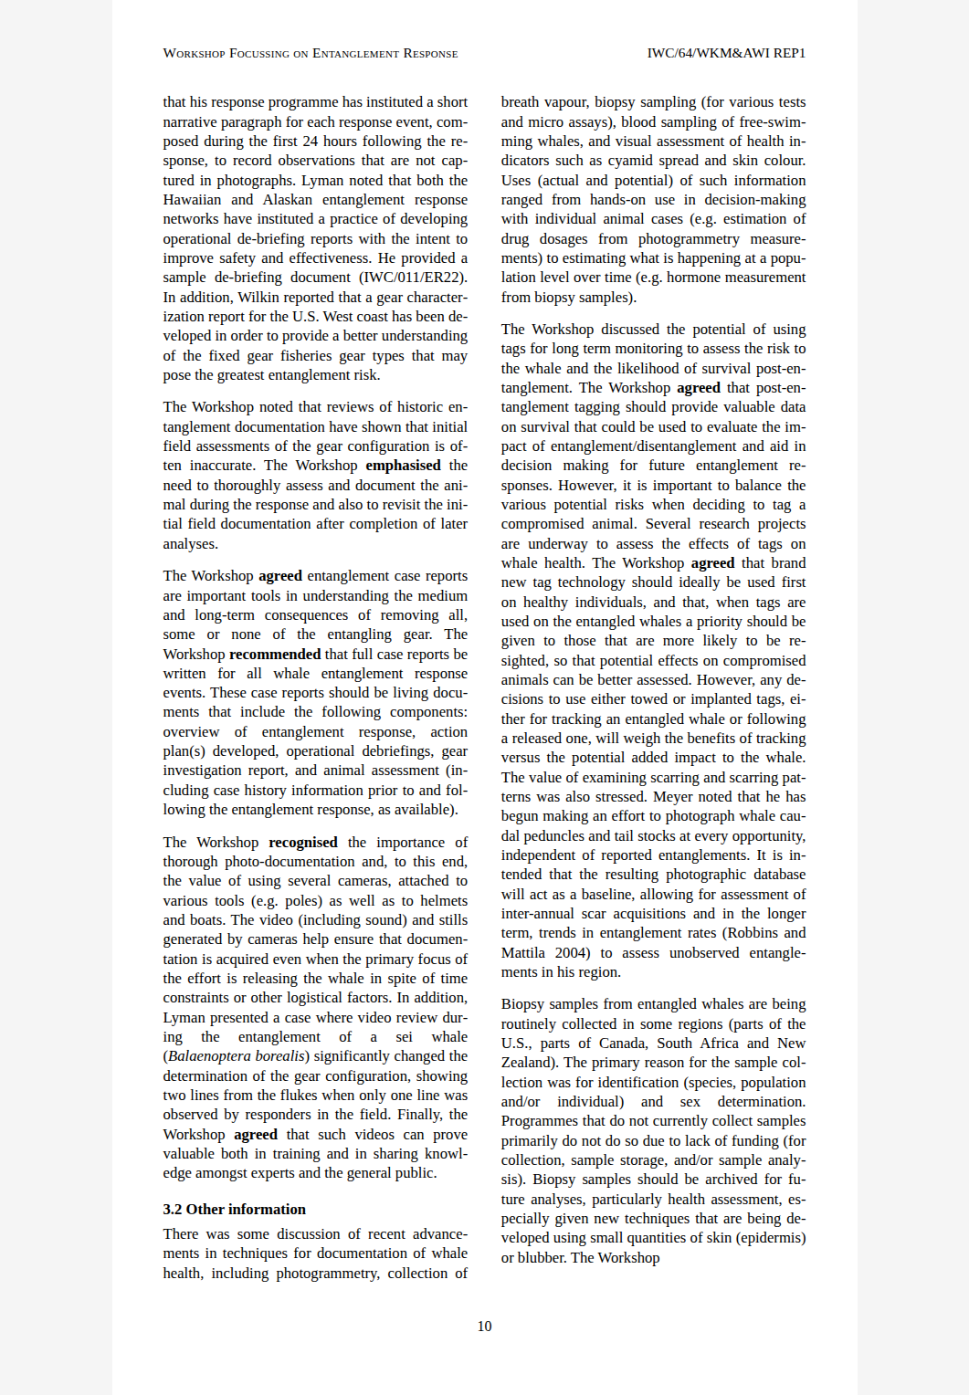Workshop Focussing on Entanglement Response IWC/64/WKM&AWI REP1
that his response programme has instituted a short narrative paragraph for each response event, composed during the first 24 hours following the response, to record observations that are not captured in photographs. Lyman noted that both the Hawaiian and Alaskan entanglement response networks have instituted a practice of developing operational de-briefing reports with the intent to improve safety and effectiveness. He provided a sample de-briefing document (IWC/011/ER22). In addition, Wilkin reported that a gear characterization report for the U.S. West coast has been developed in order to provide a better understanding of the fixed gear fisheries gear types that may pose the greatest entanglement risk.
The Workshop noted that reviews of historic entanglement documentation have shown that initial field assessments of the gear configuration is often inaccurate. The Workshop emphasised the need to thoroughly assess and document the animal during the response and also to revisit the initial field documentation after completion of later analyses.
The Workshop agreed entanglement case reports are important tools in understanding the medium and long-term consequences of removing all, some or none of the entangling gear. The Workshop recommended that full case reports be written for all whale entanglement response events. These case reports should be living documents that include the following components: overview of entanglement response, action plan(s) developed, operational debriefings, gear investigation report, and animal assessment (including case history information prior to and following the entanglement response, as available).
The Workshop recognised the importance of thorough photo-documentation and, to this end, the value of using several cameras, attached to various tools (e.g. poles) as well as to helmets and boats. The video (including sound) and stills generated by cameras help ensure that documentation is acquired even when the primary focus of the effort is releasing the whale in spite of time constraints or other logistical factors. In addition, Lyman presented a case where video review during the entanglement of a sei whale (Balaenoptera borealis) significantly changed the determination of the gear configuration, showing two lines from the flukes when only one line was observed by responders in the field. Finally, the Workshop agreed that such videos can prove valuable both in training and in sharing knowledge amongst experts and the general public.
3.2 Other information
There was some discussion of recent advancements in techniques for documentation of whale health, including photogrammetry, collection of breath vapour, biopsy sampling (for various tests and micro assays), blood sampling of free-swimming whales, and visual assessment of health indicators such as cyamid spread and skin colour. Uses (actual and potential) of such information ranged from hands-on use in decision-making with individual animal cases (e.g. estimation of drug dosages from photogrammetry measurements) to estimating what is happening at a population level over time (e.g. hormone measurement from biopsy samples).
The Workshop discussed the potential of using tags for long term monitoring to assess the risk to the whale and the likelihood of survival post-entanglement. The Workshop agreed that post-entanglement tagging should provide valuable data on survival that could be used to evaluate the impact of entanglement/disentanglement and aid in decision making for future entanglement responses. However, it is important to balance the various potential risks when deciding to tag a compromised animal. Several research projects are underway to assess the effects of tags on whale health. The Workshop agreed that brand new tag technology should ideally be used first on healthy individuals, and that, when tags are used on the entangled whales a priority should be given to those that are more likely to be re-sighted, so that potential effects on compromised animals can be better assessed. However, any decisions to use either towed or implanted tags, either for tracking an entangled whale or following a released one, will weigh the benefits of tracking versus the potential added impact to the whale. The value of examining scarring and scarring patterns was also stressed. Meyer noted that he has begun making an effort to photograph whale caudal peduncles and tail stocks at every opportunity, independent of reported entanglements. It is intended that the resulting photographic database will act as a baseline, allowing for assessment of inter-annual scar acquisitions and in the longer term, trends in entanglement rates (Robbins and Mattila 2004) to assess unobserved entanglements in his region.
Biopsy samples from entangled whales are being routinely collected in some regions (parts of the U.S., parts of Canada, South Africa and New Zealand). The primary reason for the sample collection was for identification (species, population and/or individual) and sex determination. Programmes that do not currently collect samples primarily do not do so due to lack of funding (for collection, sample storage, and/or sample analysis). Biopsy samples should be archived for future analyses, particularly health assessment, especially given new techniques that are being developed using small quantities of skin (epidermis) or blubber. The Workshop
10